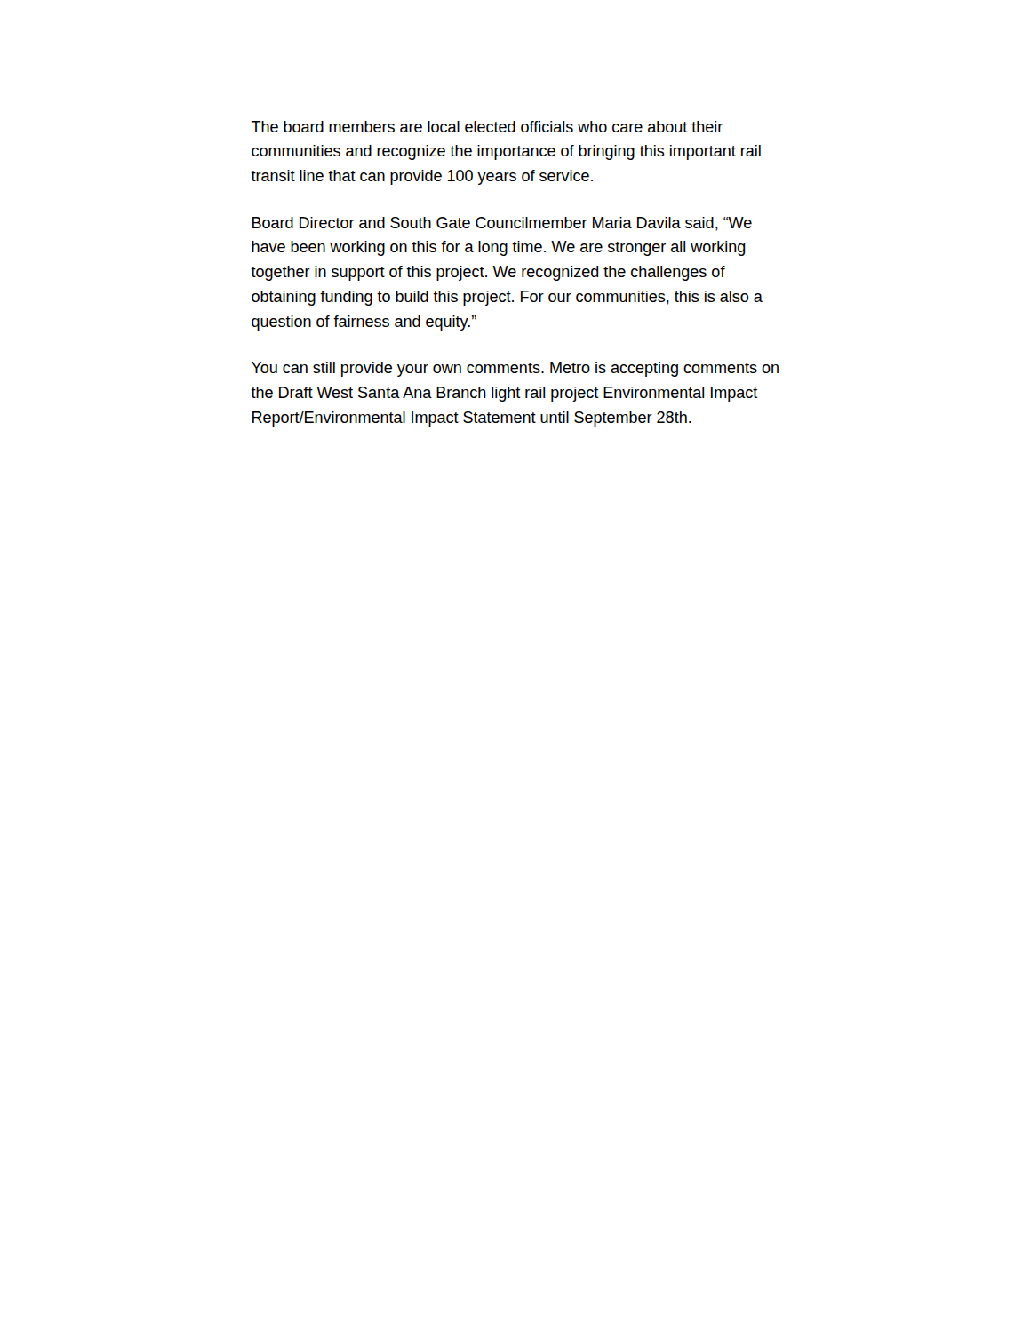The board members are local elected officials who care about their communities and recognize the importance of bringing this important rail transit line that can provide 100 years of service.
Board Director and South Gate Councilmember Maria Davila said, “We have been working on this for a long time. We are stronger all working together in support of this project. We recognized the challenges of obtaining funding to build this project. For our communities, this is also a question of fairness and equity.”
You can still provide your own comments. Metro is accepting comments on the Draft West Santa Ana Branch light rail project Environmental Impact Report/Environmental Impact Statement until September 28th.